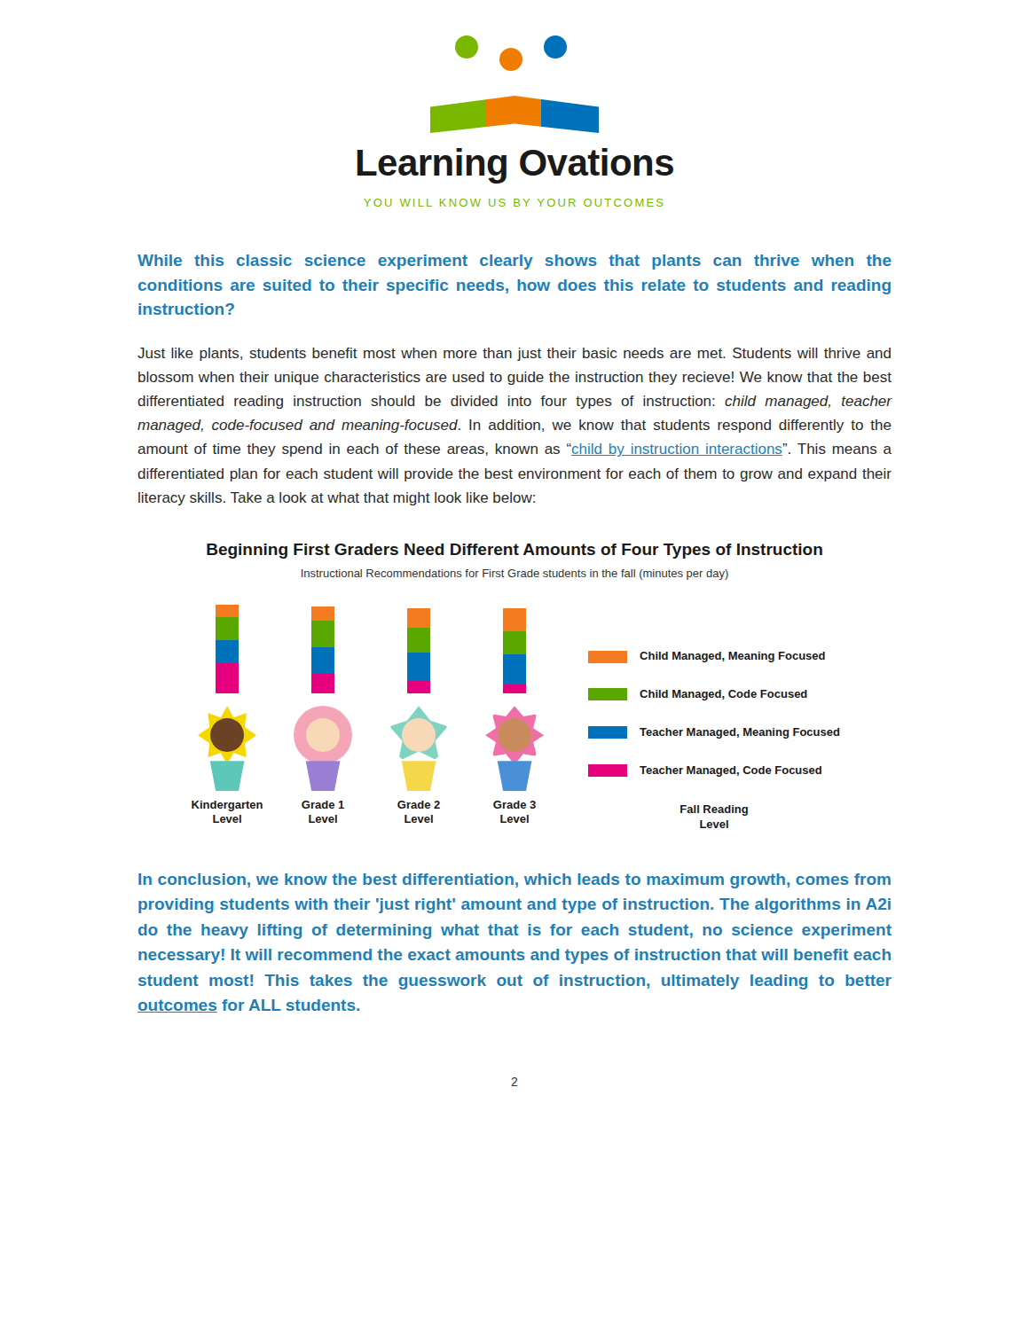Learning Ovations
YOU WILL KNOW US BY YOUR OUTCOMES
While this classic science experiment clearly shows that plants can thrive when the conditions are suited to their specific needs, how does this relate to students and reading instruction?
Just like plants, students benefit most when more than just their basic needs are met. Students will thrive and blossom when their unique characteristics are used to guide the instruction they recieve! We know that the best differentiated reading instruction should be divided into four types of instruction: child managed, teacher managed, code-focused and meaning-focused. In addition, we know that students respond differently to the amount of time they spend in each of these areas, known as “child by instruction interactions”. This means a differentiated plan for each student will provide the best environment for each of them to grow and expand their literacy skills. Take a look at what that might look like below:
Beginning First Graders Need Different Amounts of Four Types of Instruction
Instructional Recommendations for First Grade students in the fall (minutes per day)
Kindergarten
Level
Grade 1
Level
Grade 2
Level
Grade 3
Level
Child Managed, Meaning Focused
Child Managed, Code Focused
Teacher Managed, Meaning Focused
Teacher Managed, Code Focused
Fall Reading
Level
In conclusion, we know the best differentiation, which leads to maximum growth, comes from providing students with their 'just right' amount and type of instruction. The algorithms in A2i do the heavy lifting of determining what that is for each student, no science experiment necessary! It will recommend the exact amounts and types of instruction that will benefit each student most! This takes the guesswork out of instruction, ultimately leading to better outcomes for ALL students.
2